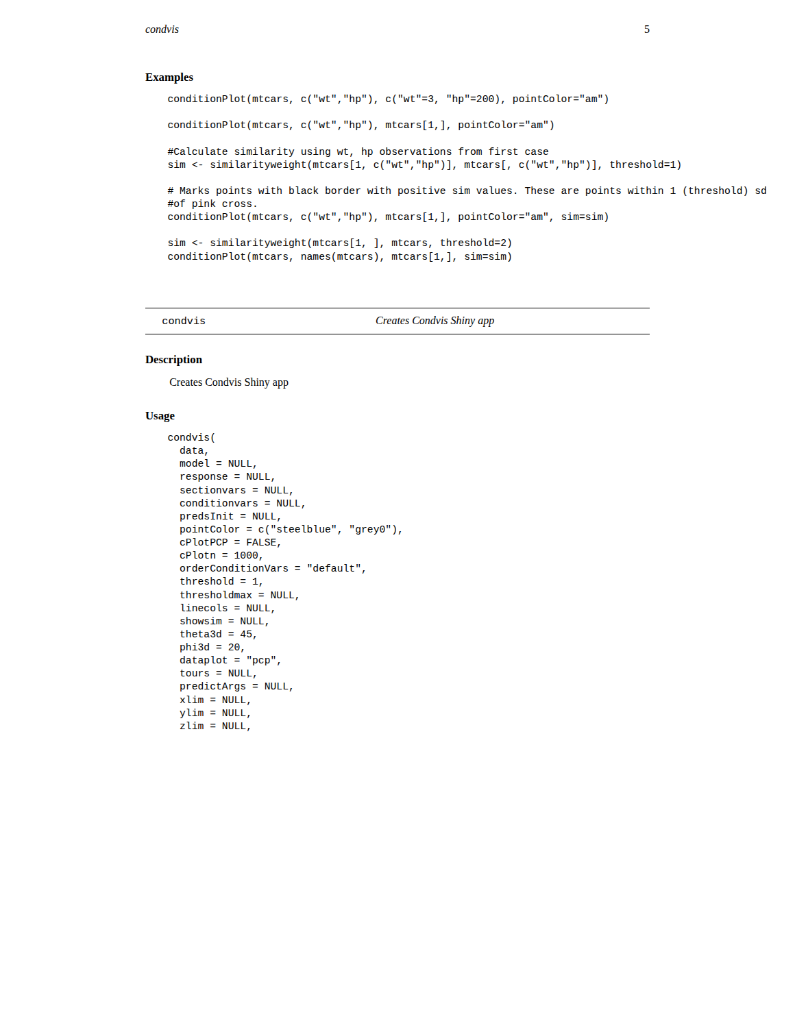condvis 5
Examples
conditionPlot(mtcars, c("wt","hp"), c("wt"=3, "hp"=200), pointColor="am")

conditionPlot(mtcars, c("wt","hp"), mtcars[1,], pointColor="am")

#Calculate similarity using wt, hp observations from first case
sim <- similarityweight(mtcars[1, c("wt","hp")], mtcars[, c("wt","hp")], threshold=1)

# Marks points with black border with positive sim values. These are points within 1 (threshold) sd
#of pink cross.
conditionPlot(mtcars, c("wt","hp"), mtcars[1,], pointColor="am", sim=sim)

sim <- similarityweight(mtcars[1, ], mtcars, threshold=2)
conditionPlot(mtcars, names(mtcars), mtcars[1,], sim=sim)
condvis Creates Condvis Shiny app
Description
Creates Condvis Shiny app
Usage
condvis(
  data,
  model = NULL,
  response = NULL,
  sectionvars = NULL,
  conditionvars = NULL,
  predsInit = NULL,
  pointColor = c("steelblue", "grey0"),
  cPlotPCP = FALSE,
  cPlotn = 1000,
  orderConditionVars = "default",
  threshold = 1,
  thresholdmax = NULL,
  linecols = NULL,
  showsim = NULL,
  theta3d = 45,
  phi3d = 20,
  dataplot = "pcp",
  tours = NULL,
  predictArgs = NULL,
  xlim = NULL,
  ylim = NULL,
  zlim = NULL,